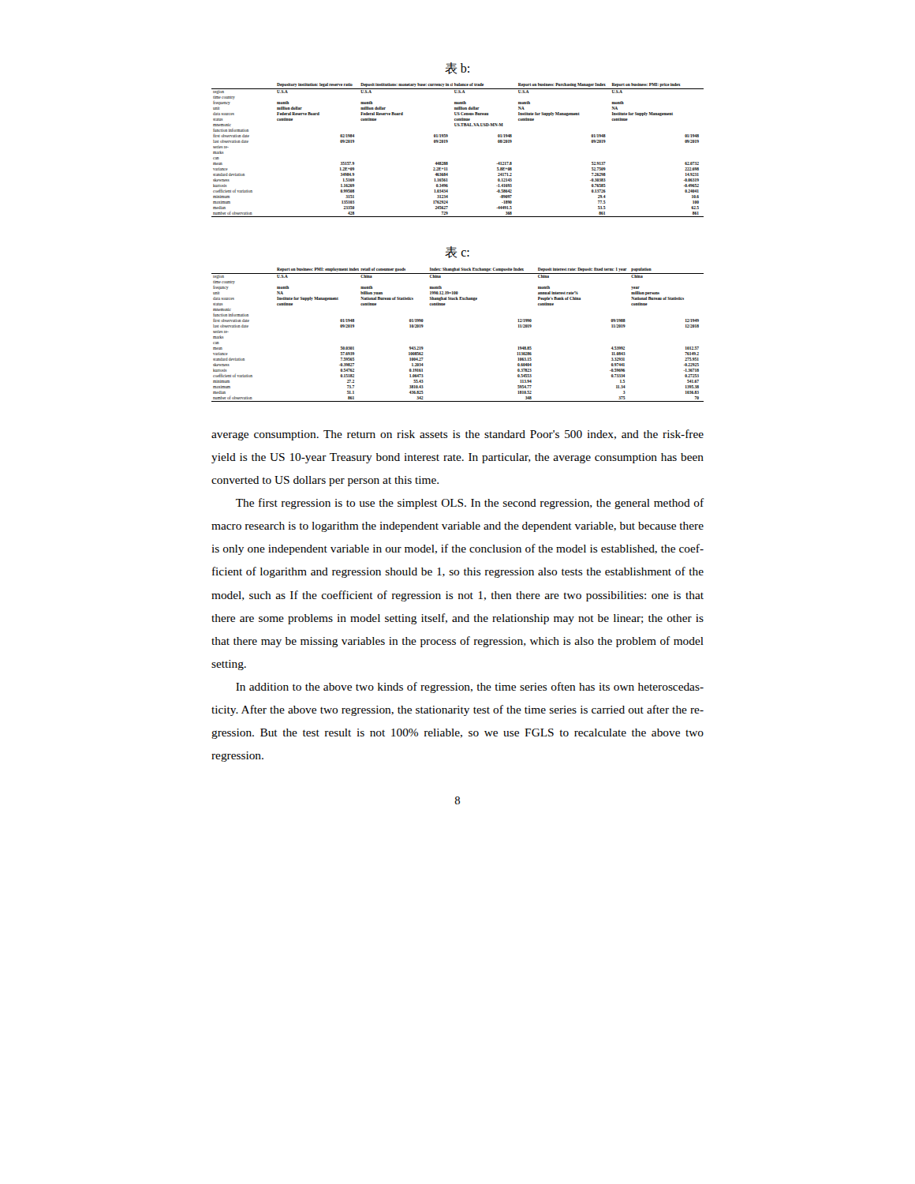表 b:
| | Depository institution: legal reserve ratio | Deposit institutions: monetary base: currency in circulation | balance of trade | Report on business: Purchasing Manager Index | Report on business: PMI: price index |
| --- | --- | --- | --- | --- | --- |
| region | U.S.A | U.S.A | U.S.A | U.S.A | U.S.A |
| time country | | | | | |
| frequency | month | month | month | month | month |
| unit | million dollar | million dollar | million dollar | NA | NA |
| data sources | Federal Reserve Board | Federal Reserve Board | US Census Bureau | Institute for Supply Management | Institute for Supply Management |
| status | continue | continue | continue | continue | continue |
| mnemonic | | | US.TBAL.VA.USD-MN-M | | |
| function information | | | | | |
| first observation date | 02/1984 | 01/1959 | 01/1948 | 01/1948 | 01/1948 |
| last observation date | 09/2019 | 09/2019 | 08/2019 | 09/2019 | 09/2019 |
| series re- | | | | | |
| marks | | | | | |
| can | | | | | |
| mean | 35157.9 | 448288 | -41217.8 | 52.9137 | 62.0732 |
| variance | 1.2E+09 | 2.2E+11 | 5.8E+08 | 52.7509 | 222.698 |
| standard deviation | 34984.9 | 463684 | 24171.2 | 7.26298 | 14.9231 |
| skewness | 1.5169 | 1.16561 | 0.12143 | -0.30383 | -0.06319 |
| kurtosis | 1.16269 | 0.3496 | -1.41693 | 0.76585 | -0.49652 |
| coefficient of variation | 0.99508 | 1.03434 | -0.58642 | 0.13726 | 0.24041 |
| minimum | 3151 | 31234 | -89097 | 29.4 | 10.6 |
| maximum | 135103 | 1762924 | -1890 | 77.5 | 100 |
| median | 23350 | 245627 | -44491.5 | 53.5 | 62.5 |
| number of observation | 428 | 729 | 368 | 861 | 861 |
表 c:
| | Report on business: PMI: employment index | retail of consumer goods | Index: Shanghai Stock Exchange: Composite Index | Deposit interest rate: Deposit: fixed term: 1 year | population |
| --- | --- | --- | --- | --- | --- |
| region | U.S.A | China | China | China | China |
| time country | | | | | |
| frequncy | month | month | month | month | year |
| unit | NA | billion yuan | 1990.12.19=100 | annual interest rate% | million persons |
| data sources | Institute for Supply Management | National Bureau of Statistics | Shanghai Stock Exchange | People's Bank of China | National Bureau of Statistics |
| status | continue | continue | continue | continue | continue |
| mnemonic | | | | | |
| function information | | | | | |
| first observation date | 01/1948 | 01/1990 | 12/1990 | 09/1988 | 12/1949 |
| last observation date | 09/2019 | 10/2019 | 11/2019 | 11/2019 | 12/2018 |
| series re- | | | | | |
| marks | | | | | |
| can | | | | | |
| mean | 50.0301 | 943.219 | 1948.85 | 4.53992 | 1012.57 |
| variance | 57.6939 | 1008562 | 1130286 | 11.0843 | 76149.2 |
| standard deviation | 7.59565 | 1004.27 | 1063.15 | 3.32931 | 275.951 |
| skewness | -0.39827 | 1.2034 | 0.60404 | 0.97441 | -0.22925 |
| kurtosis | 0.54762 | 0.19161 | 0.37823 | -0.59696 | -1.36718 |
| coefficient of variation | 0.15182 | 1.06473 | 0.54553 | 0.73334 | 0.27253 |
| minimum | 27.2 | 55.43 | 113.94 | 1.5 | 541.67 |
| maximum | 73.7 | 3810.43 | 5954.77 | 11.34 | 1395.38 |
| median | 51.1 | 436.825 | 1810.52 | 3 | 1036.83 |
| number of observation | 861 | 342 | 348 | 375 | 70 |
average consumption. The return on risk assets is the standard Poor's 500 index, and the risk-free yield is the US 10-year Treasury bond interest rate. In particular, the average consumption has been converted to US dollars per person at this time.
The first regression is to use the simplest OLS. In the second regression, the general method of macro research is to logarithm the independent variable and the dependent variable, but because there is only one independent variable in our model, if the conclusion of the model is established, the coefficient of logarithm and regression should be 1, so this regression also tests the establishment of the model, such as If the coefficient of regression is not 1, then there are two possibilities: one is that there are some problems in model setting itself, and the relationship may not be linear; the other is that there may be missing variables in the process of regression, which is also the problem of model setting.
In addition to the above two kinds of regression, the time series often has its own heteroscedasticity. After the above two regression, the stationarity test of the time series is carried out after the regression. But the test result is not 100% reliable, so we use FGLS to recalculate the above two regression.
8